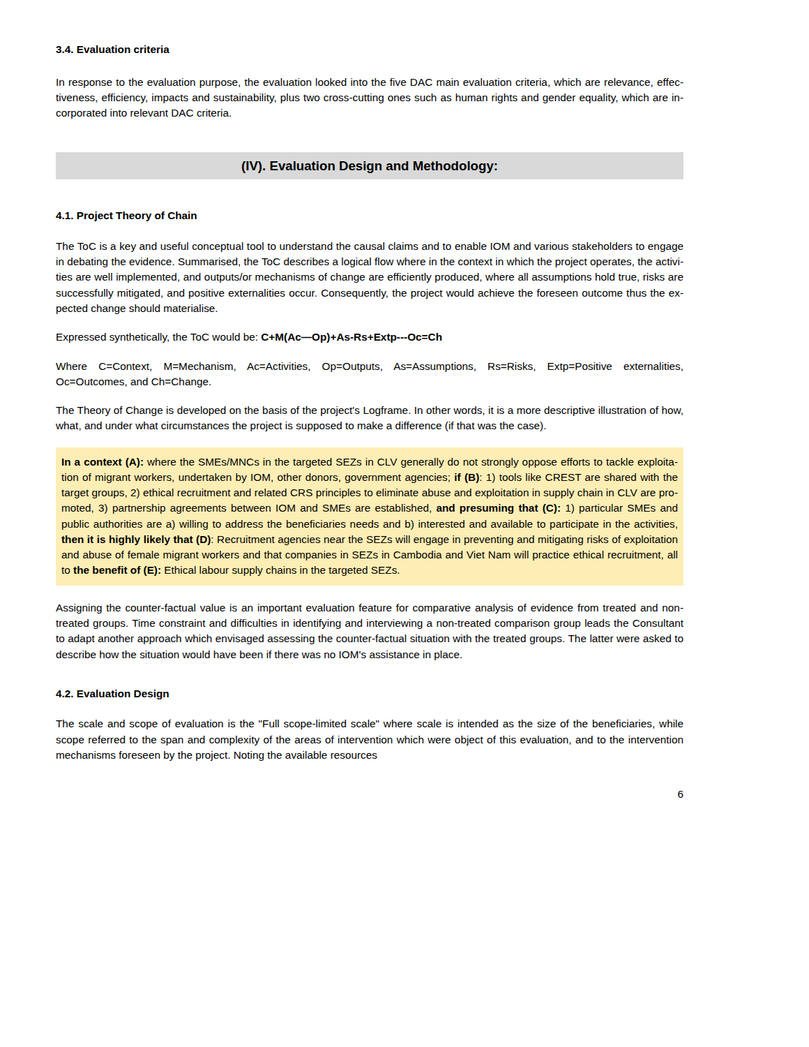3.4. Evaluation criteria
In response to the evaluation purpose, the evaluation looked into the five DAC main evaluation criteria, which are relevance, effectiveness, efficiency, impacts and sustainability, plus two cross-cutting ones such as human rights and gender equality, which are incorporated into relevant DAC criteria.
(IV). Evaluation Design and Methodology:
4.1. Project Theory of Chain
The ToC is a key and useful conceptual tool to understand the causal claims and to enable IOM and various stakeholders to engage in debating the evidence. Summarised, the ToC describes a logical flow where in the context in which the project operates, the activities are well implemented, and outputs/or mechanisms of change are efficiently produced, where all assumptions hold true, risks are successfully mitigated, and positive externalities occur. Consequently, the project would achieve the foreseen outcome thus the expected change should materialise.
Expressed synthetically, the ToC would be: C+M(Ac—Op)+As-Rs+Extp---Oc=Ch
Where C=Context, M=Mechanism, Ac=Activities, Op=Outputs, As=Assumptions, Rs=Risks, Extp=Positive externalities, Oc=Outcomes, and Ch=Change.
The Theory of Change is developed on the basis of the project's Logframe. In other words, it is a more descriptive illustration of how, what, and under what circumstances the project is supposed to make a difference (if that was the case).
In a context (A): where the SMEs/MNCs in the targeted SEZs in CLV generally do not strongly oppose efforts to tackle exploitation of migrant workers, undertaken by IOM, other donors, government agencies; if (B): 1) tools like CREST are shared with the target groups, 2) ethical recruitment and related CRS principles to eliminate abuse and exploitation in supply chain in CLV are promoted, 3) partnership agreements between IOM and SMEs are established, and presuming that (C): 1) particular SMEs and public authorities are a) willing to address the beneficiaries needs and b) interested and available to participate in the activities, then it is highly likely that (D): Recruitment agencies near the SEZs will engage in preventing and mitigating risks of exploitation and abuse of female migrant workers and that companies in SEZs in Cambodia and Viet Nam will practice ethical recruitment, all to the benefit of (E): Ethical labour supply chains in the targeted SEZs.
Assigning the counter-factual value is an important evaluation feature for comparative analysis of evidence from treated and non-treated groups. Time constraint and difficulties in identifying and interviewing a non-treated comparison group leads the Consultant to adapt another approach which envisaged assessing the counter-factual situation with the treated groups. The latter were asked to describe how the situation would have been if there was no IOM's assistance in place.
4.2. Evaluation Design
The scale and scope of evaluation is the "Full scope-limited scale" where scale is intended as the size of the beneficiaries, while scope referred to the span and complexity of the areas of intervention which were object of this evaluation, and to the intervention mechanisms foreseen by the project. Noting the available resources
6